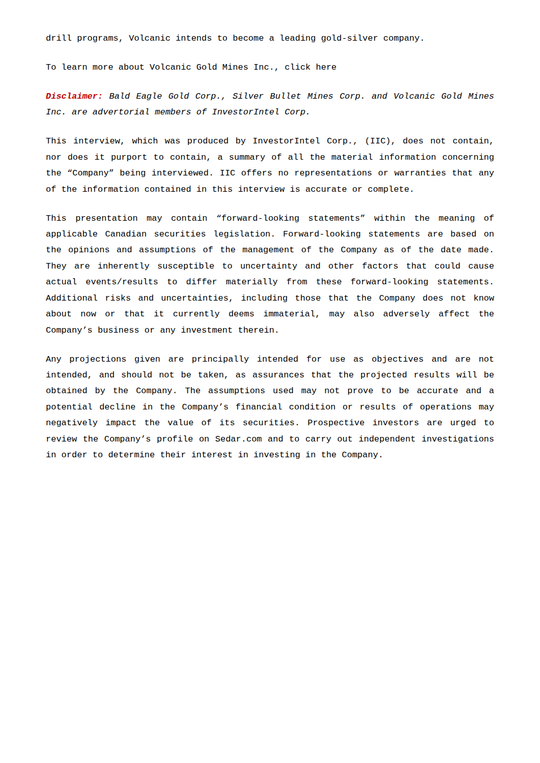drill programs, Volcanic intends to become a leading gold-silver company.
To learn more about Volcanic Gold Mines Inc., click here
Disclaimer: Bald Eagle Gold Corp., Silver Bullet Mines Corp. and Volcanic Gold Mines Inc. are advertorial members of InvestorIntel Corp.
This interview, which was produced by InvestorIntel Corp., (IIC), does not contain, nor does it purport to contain, a summary of all the material information concerning the “Company” being interviewed. IIC offers no representations or warranties that any of the information contained in this interview is accurate or complete.
This presentation may contain “forward-looking statements” within the meaning of applicable Canadian securities legislation. Forward-looking statements are based on the opinions and assumptions of the management of the Company as of the date made. They are inherently susceptible to uncertainty and other factors that could cause actual events/results to differ materially from these forward-looking statements. Additional risks and uncertainties, including those that the Company does not know about now or that it currently deems immaterial, may also adversely affect the Company’s business or any investment therein.
Any projections given are principally intended for use as objectives and are not intended, and should not be taken, as assurances that the projected results will be obtained by the Company. The assumptions used may not prove to be accurate and a potential decline in the Company’s financial condition or results of operations may negatively impact the value of its securities. Prospective investors are urged to review the Company’s profile on Sedar.com and to carry out independent investigations in order to determine their interest in investing in the Company.